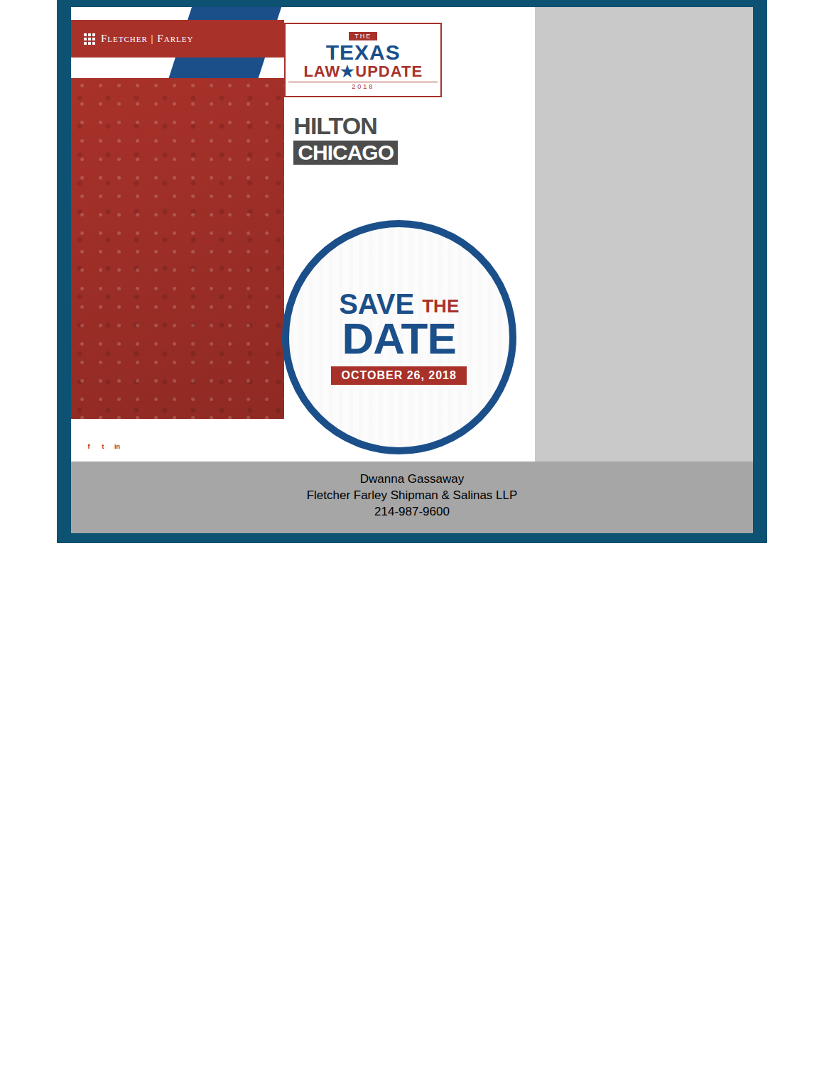Fletcher | Farley
THE
TEXAS
LAW★UPDATE
2018
HILTON
CHICAGO
SAVE THE
DATE
OCTOBER 26, 2018
f t in WWW.FLETCHERFARLEY.COM
Dwanna Gassaway
Fletcher Farley Shipman & Salinas LLP
214-987-9600